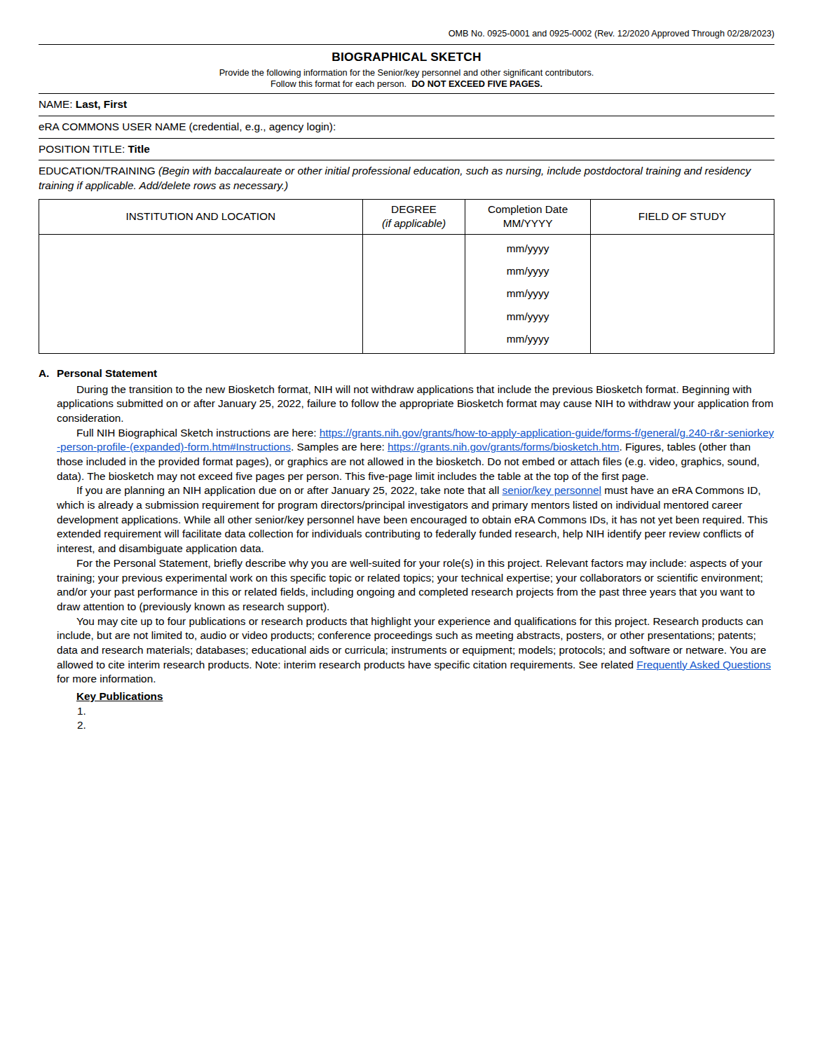OMB No. 0925-0001 and 0925-0002 (Rev. 12/2020 Approved Through 02/28/2023)
BIOGRAPHICAL SKETCH
Provide the following information for the Senior/key personnel and other significant contributors.
Follow this format for each person. DO NOT EXCEED FIVE PAGES.
NAME: Last, First
eRA COMMONS USER NAME (credential, e.g., agency login):
POSITION TITLE: Title
EDUCATION/TRAINING (Begin with baccalaureate or other initial professional education, such as nursing, include postdoctoral training and residency training if applicable. Add/delete rows as necessary.)
| INSTITUTION AND LOCATION | DEGREE (if applicable) | Completion Date MM/YYYY | FIELD OF STUDY |
| --- | --- | --- | --- |
| | | mm/yyyy mm/yyyy mm/yyyy mm/yyyy mm/yyyy | |
A.
Personal Statement
During the transition to the new Biosketch format, NIH will not withdraw applications that include the previous Biosketch format. Beginning with applications submitted on or after January 25, 2022, failure to follow the appropriate Biosketch format may cause NIH to withdraw your application from consideration.
Full NIH Biographical Sketch instructions are here: https://grants.nih.gov/grants/how-to-apply-application-guide/forms-f/general/g.240-r&r-seniorkey-person-profile-(expanded)-form.htm#Instructions. Samples are here: https://grants.nih.gov/grants/forms/biosketch.htm. Figures, tables (other than those included in the provided format pages), or graphics are not allowed in the biosketch. Do not embed or attach files (e.g. video, graphics, sound, data). The biosketch may not exceed five pages per person. This five-page limit includes the table at the top of the first page.
If you are planning an NIH application due on or after January 25, 2022, take note that all senior/key personnel must have an eRA Commons ID, which is already a submission requirement for program directors/principal investigators and primary mentors listed on individual mentored career development applications. While all other senior/key personnel have been encouraged to obtain eRA Commons IDs, it has not yet been required. This extended requirement will facilitate data collection for individuals contributing to federally funded research, help NIH identify peer review conflicts of interest, and disambiguate application data.
For the Personal Statement, briefly describe why you are well-suited for your role(s) in this project. Relevant factors may include: aspects of your training; your previous experimental work on this specific topic or related topics; your technical expertise; your collaborators or scientific environment; and/or your past performance in this or related fields, including ongoing and completed research projects from the past three years that you want to draw attention to (previously known as research support).
You may cite up to four publications or research products that highlight your experience and qualifications for this project. Research products can include, but are not limited to, audio or video products; conference proceedings such as meeting abstracts, posters, or other presentations; patents; data and research materials; databases; educational aids or curricula; instruments or equipment; models; protocols; and software or netware. You are allowed to cite interim research products. Note: interim research products have specific citation requirements. See related Frequently Asked Questions for more information.
Key Publications